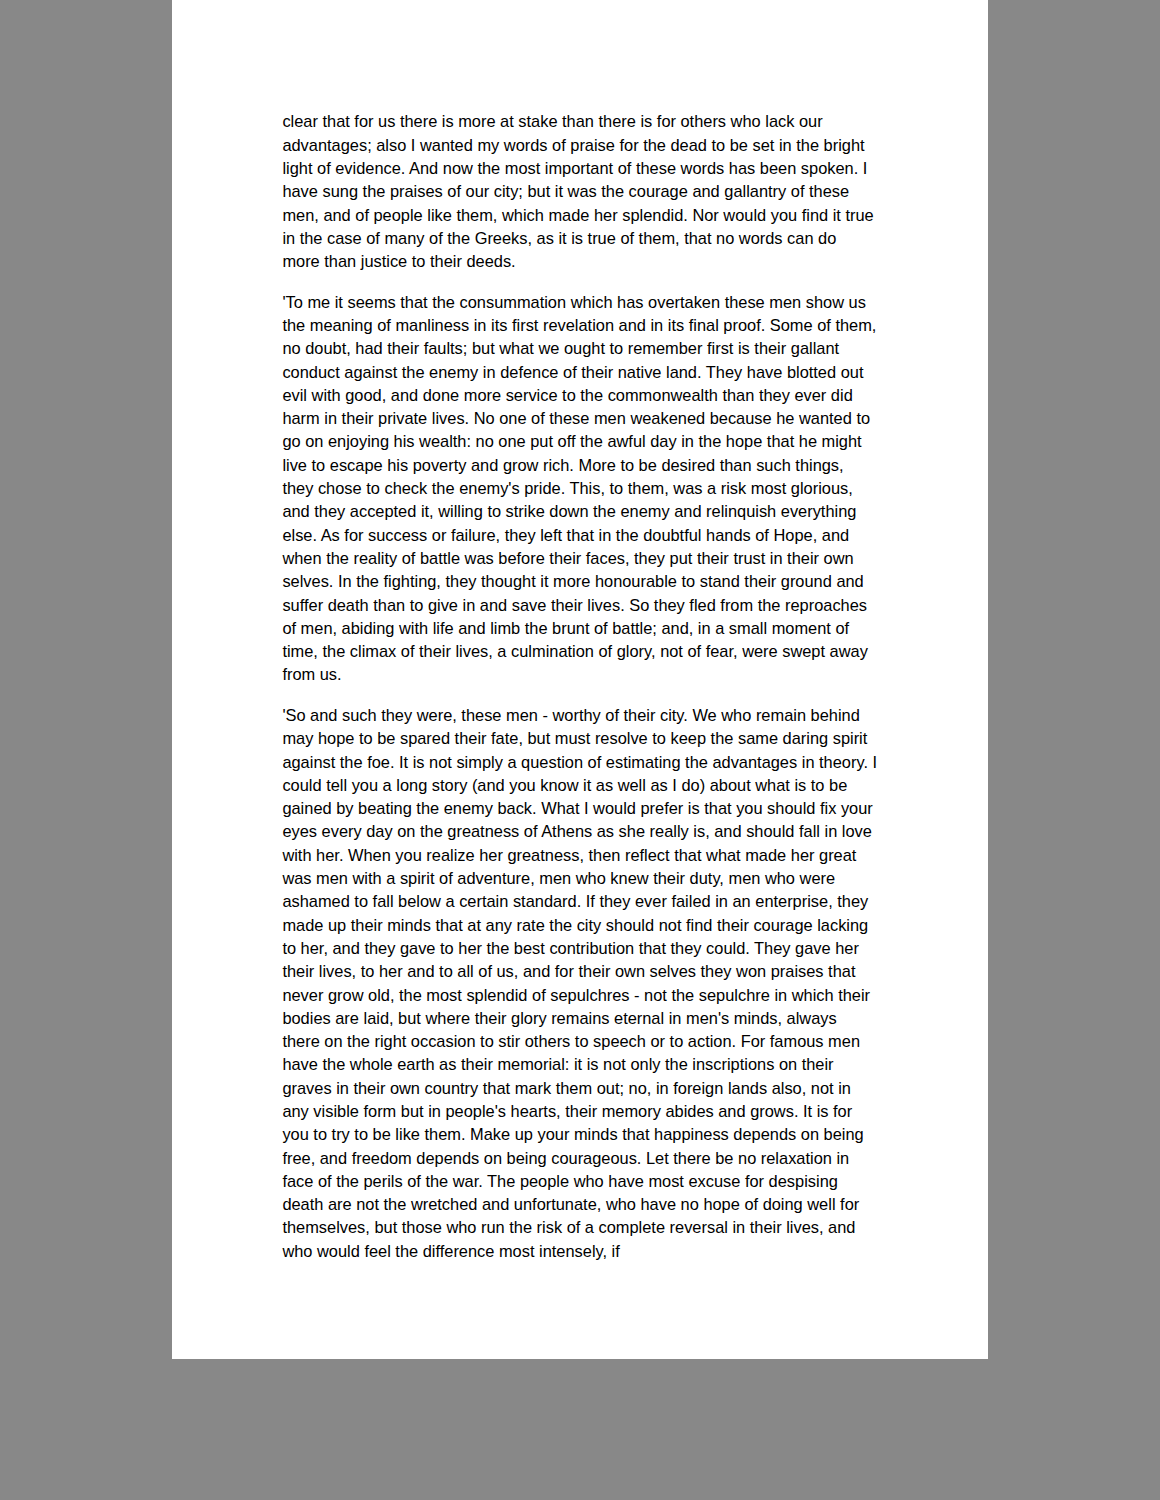clear that for us there is more at stake than there is for others who lack our advantages; also I wanted my words of praise for the dead to be set in the bright light of evidence. And now the most important of these words has been spoken. I have sung the praises of our city; but it was the courage and gallantry of these men, and of people like them, which made her splendid. Nor would you find it true in the case of many of the Greeks, as it is true of them, that no words can do more than justice to their deeds.
'To me it seems that the consummation which has overtaken these men show us the meaning of manliness in its first revelation and in its final proof. Some of them, no doubt, had their faults; but what we ought to remember first is their gallant conduct against the enemy in defence of their native land. They have blotted out evil with good, and done more service to the commonwealth than they ever did harm in their private lives. No one of these men weakened because he wanted to go on enjoying his wealth: no one put off the awful day in the hope that he might live to escape his poverty and grow rich. More to be desired than such things, they chose to check the enemy's pride. This, to them, was a risk most glorious, and they accepted it, willing to strike down the enemy and relinquish everything else. As for success or failure, they left that in the doubtful hands of Hope, and when the reality of battle was before their faces, they put their trust in their own selves. In the fighting, they thought it more honourable to stand their ground and suffer death than to give in and save their lives. So they fled from the reproaches of men, abiding with life and limb the brunt of battle; and, in a small moment of time, the climax of their lives, a culmination of glory, not of fear, were swept away from us.
'So and such they were, these men - worthy of their city. We who remain behind may hope to be spared their fate, but must resolve to keep the same daring spirit against the foe. It is not simply a question of estimating the advantages in theory. I could tell you a long story (and you know it as well as I do) about what is to be gained by beating the enemy back. What I would prefer is that you should fix your eyes every day on the greatness of Athens as she really is, and should fall in love with her. When you realize her greatness, then reflect that what made her great was men with a spirit of adventure, men who knew their duty, men who were ashamed to fall below a certain standard. If they ever failed in an enterprise, they made up their minds that at any rate the city should not find their courage lacking to her, and they gave to her the best contribution that they could. They gave her their lives, to her and to all of us, and for their own selves they won praises that never grow old, the most splendid of sepulchres - not the sepulchre in which their bodies are laid, but where their glory remains eternal in men's minds, always there on the right occasion to stir others to speech or to action. For famous men have the whole earth as their memorial: it is not only the inscriptions on their graves in their own country that mark them out; no, in foreign lands also, not in any visible form but in people's hearts, their memory abides and grows. It is for you to try to be like them. Make up your minds that happiness depends on being free, and freedom depends on being courageous. Let there be no relaxation in face of the perils of the war. The people who have most excuse for despising death are not the wretched and unfortunate, who have no hope of doing well for themselves, but those who run the risk of a complete reversal in their lives, and who would feel the difference most intensely, if